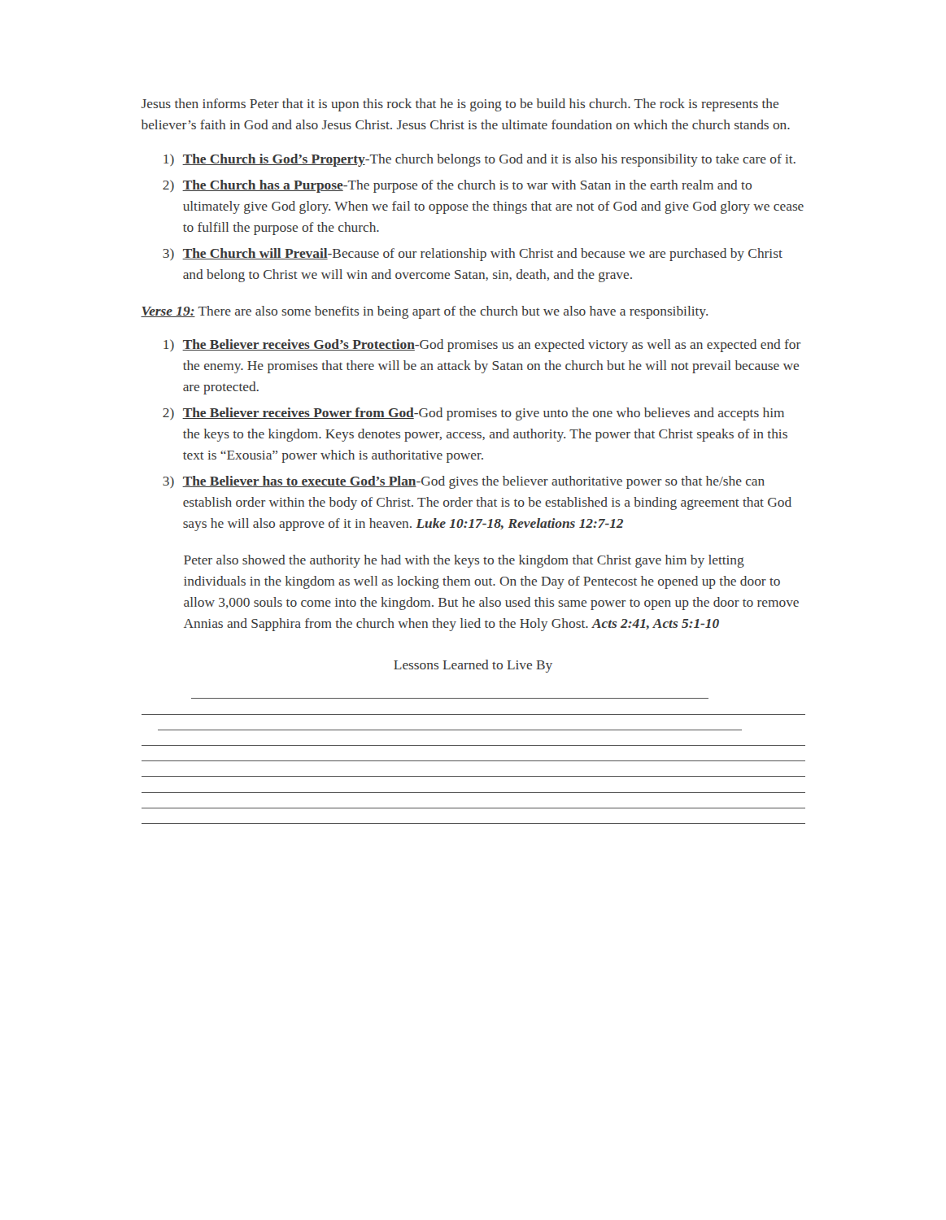Jesus then informs Peter that it is upon this rock that he is going to be build his church. The rock is represents the believer’s faith in God and also Jesus Christ. Jesus Christ is the ultimate foundation on which the church stands on.
The Church is God’s Property-The church belongs to God and it is also his responsibility to take care of it.
The Church has a Purpose-The purpose of the church is to war with Satan in the earth realm and to ultimately give God glory. When we fail to oppose the things that are not of God and give God glory we cease to fulfill the purpose of the church.
The Church will Prevail-Because of our relationship with Christ and because we are purchased by Christ and belong to Christ we will win and overcome Satan, sin, death, and the grave.
Verse 19: There are also some benefits in being apart of the church but we also have a responsibility.
The Believer receives God’s Protection-God promises us an expected victory as well as an expected end for the enemy. He promises that there will be an attack by Satan on the church but he will not prevail because we are protected.
The Believer receives Power from God-God promises to give unto the one who believes and accepts him the keys to the kingdom. Keys denotes power, access, and authority. The power that Christ speaks of in this text is “Exousia” power which is authoritative power.
The Believer has to execute God’s Plan-God gives the believer authoritative power so that he/she can establish order within the body of Christ. The order that is to be established is a binding agreement that God says he will also approve of it in heaven. Luke 10:17-18, Revelations 12:7-12
Peter also showed the authority he had with the keys to the kingdom that Christ gave him by letting individuals in the kingdom as well as locking them out. On the Day of Pentecost he opened up the door to allow 3,000 souls to come into the kingdom. But he also used this same power to open up the door to remove Annias and Sapphira from the church when they lied to the Holy Ghost. Acts 2:41, Acts 5:1-10
Lessons Learned to Live By